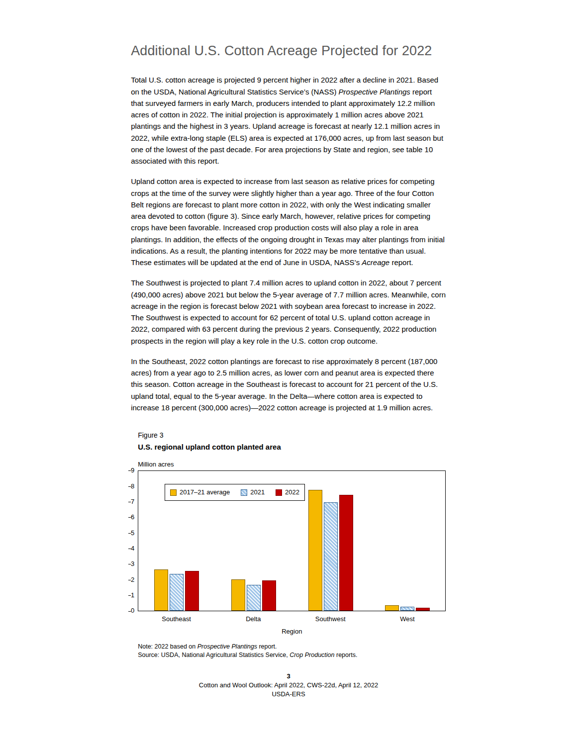Additional U.S. Cotton Acreage Projected for 2022
Total U.S. cotton acreage is projected 9 percent higher in 2022 after a decline in 2021. Based on the USDA, National Agricultural Statistics Service’s (NASS) Prospective Plantings report that surveyed farmers in early March, producers intended to plant approximately 12.2 million acres of cotton in 2022. The initial projection is approximately 1 million acres above 2021 plantings and the highest in 3 years. Upland acreage is forecast at nearly 12.1 million acres in 2022, while extra-long staple (ELS) area is expected at 176,000 acres, up from last season but one of the lowest of the past decade. For area projections by State and region, see table 10 associated with this report.
Upland cotton area is expected to increase from last season as relative prices for competing crops at the time of the survey were slightly higher than a year ago. Three of the four Cotton Belt regions are forecast to plant more cotton in 2022, with only the West indicating smaller area devoted to cotton (figure 3). Since early March, however, relative prices for competing crops have been favorable. Increased crop production costs will also play a role in area plantings. In addition, the effects of the ongoing drought in Texas may alter plantings from initial indications. As a result, the planting intentions for 2022 may be more tentative than usual. These estimates will be updated at the end of June in USDA, NASS’s Acreage report.
The Southwest is projected to plant 7.4 million acres to upland cotton in 2022, about 7 percent (490,000 acres) above 2021 but below the 5-year average of 7.7 million acres. Meanwhile, corn acreage in the region is forecast below 2021 with soybean area forecast to increase in 2022. The Southwest is expected to account for 62 percent of total U.S. upland cotton acreage in 2022, compared with 63 percent during the previous 2 years. Consequently, 2022 production prospects in the region will play a key role in the U.S. cotton crop outcome.
In the Southeast, 2022 cotton plantings are forecast to rise approximately 8 percent (187,000 acres) from a year ago to 2.5 million acres, as lower corn and peanut area is expected there this season. Cotton acreage in the Southeast is forecast to account for 21 percent of the U.S. upland total, equal to the 5-year average. In the Delta—where cotton area is expected to increase 18 percent (300,000 acres)—2022 cotton acreage is projected at 1.9 million acres.
Figure 3
U.S. regional upland cotton planted area
Million acres
9
8
7
6
5
4
3
2
1
0
2017–21 average 2021 2022
Southeast Delta Southwest West
Region
Note: 2022 based on Prospective Plantings report.
Source: USDA, National Agricultural Statistics Service, Crop Production reports.
3
Cotton and Wool Outlook: April 2022, CWS-22d, April 12, 2022
USDA-ERS